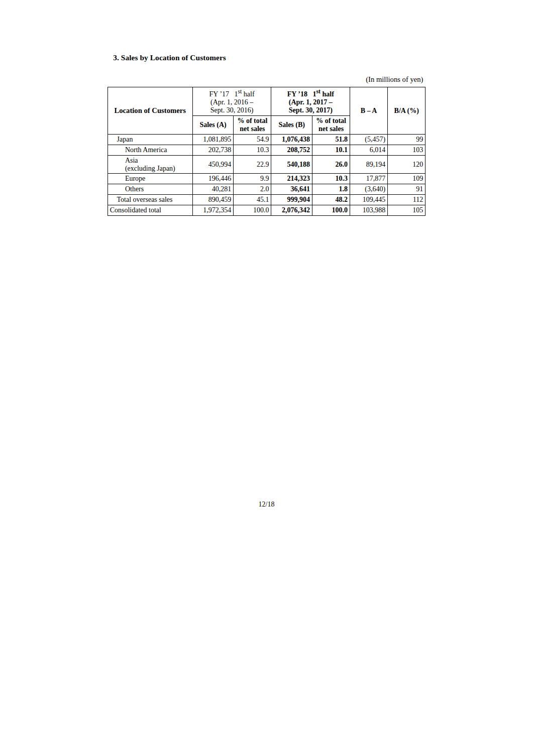3. Sales by Location of Customers
(In millions of yen)
| Location of Customers | FY ’17 1 st half (Apr. 1, 2016 – Sept. 30, 2016) | FY ’18 1 st half (Apr. 1, 2017 – Sept. 30, 2017) | B – A | B/A (%) |
| --- | --- | --- | --- | --- |
| Sales (A) | % of total net sales | Sales (B) | % of total net sales |
| | Japan | 1,081,895 | 54.9 | 1,076,438 | 51.8 | (5,457) | 99 |
| | | North America | 202,738 | 10.3 | 208,752 | 10.1 | 6,014 | 103 |
| | | Asia (excluding Japan) | 450,994 | 22.9 | 540,188 | 26.0 | 89,194 | 120 |
| | | Europe | 196,446 | 9.9 | 214,323 | 10.3 | 17,877 | 109 |
| | | Others | 40,281 | 2.0 | 36,641 | 1.8 | (3,640) | 91 |
| | Total overseas sales | 890,459 | 45.1 | 999,904 | 48.2 | 109,445 | 112 |
| Consolidated total | 1,972,354 | 100.0 | 2,076,342 | 100.0 | 103,988 | 105 |
12/18